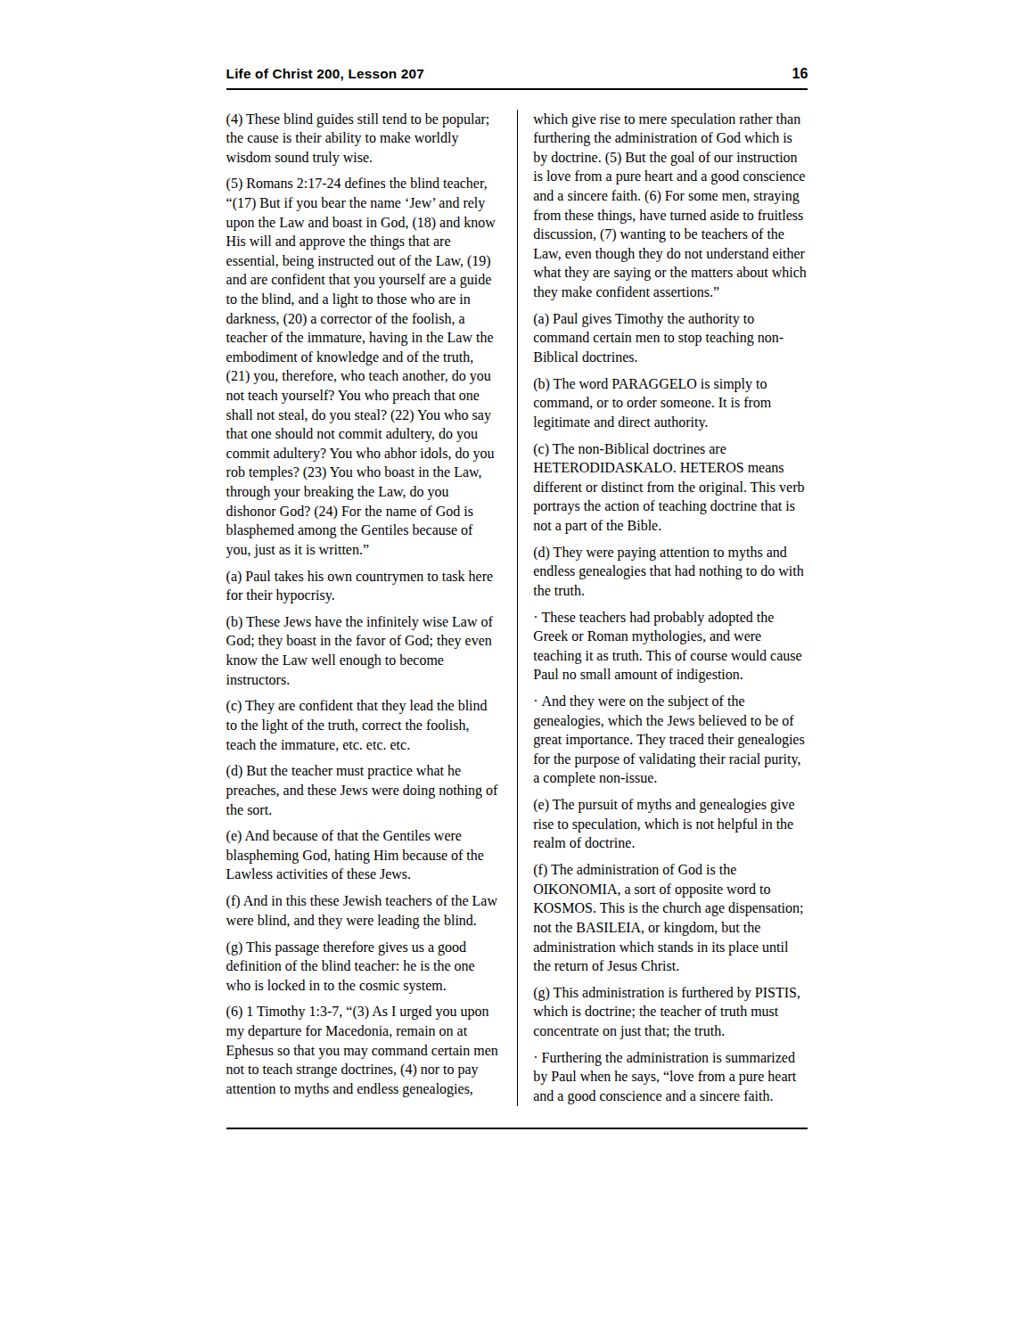Life of Christ 200, Lesson 207 16
(4) These blind guides still tend to be popular; the cause is their ability to make worldly wisdom sound truly wise.
(5) Romans 2:17-24 defines the blind teacher, “(17) But if you bear the name ‘Jew’ and rely upon the Law and boast in God, (18) and know His will and approve the things that are essential, being instructed out of the Law, (19) and are confident that you yourself are a guide to the blind, and a light to those who are in darkness, (20) a corrector of the foolish, a teacher of the immature, having in the Law the embodiment of knowledge and of the truth, (21) you, therefore, who teach another, do you not teach yourself? You who preach that one shall not steal, do you steal? (22) You who say that one should not commit adultery, do you commit adultery? You who abhor idols, do you rob temples? (23) You who boast in the Law, through your breaking the Law, do you dishonor God? (24) For the name of God is blasphemed among the Gentiles because of you, just as it is written.”
(a) Paul takes his own countrymen to task here for their hypocrisy.
(b) These Jews have the infinitely wise Law of God; they boast in the favor of God; they even know the Law well enough to become instructors.
(c) They are confident that they lead the blind to the light of the truth, correct the foolish, teach the immature, etc. etc. etc.
(d) But the teacher must practice what he preaches, and these Jews were doing nothing of the sort.
(e) And because of that the Gentiles were blaspheming God, hating Him because of the Lawless activities of these Jews.
(f) And in this these Jewish teachers of the Law were blind, and they were leading the blind.
(g) This passage therefore gives us a good definition of the blind teacher: he is the one who is locked in to the cosmic system.
(6) 1 Timothy 1:3-7, “(3) As I urged you upon my departure for Macedonia, remain on at Ephesus so that you may command certain men not to teach strange doctrines, (4) nor to pay attention to myths and endless genealogies, which give rise to mere speculation rather than furthering the administration of God which is by doctrine. (5) But the goal of our instruction is love from a pure heart and a good conscience and a sincere faith. (6) For some men, straying from these things, have turned aside to fruitless discussion, (7) wanting to be teachers of the Law, even though they do not understand either what they are saying or the matters about which they make confident assertions.”
(a) Paul gives Timothy the authority to command certain men to stop teaching non-Biblical doctrines.
(b) The word PARAGGELO is simply to command, or to order someone. It is from legitimate and direct authority.
(c) The non-Biblical doctrines are HETERODIDASKALO. HETEROS means different or distinct from the original. This verb portrays the action of teaching doctrine that is not a part of the Bible.
(d) They were paying attention to myths and endless genealogies that had nothing to do with the truth.
These teachers had probably adopted the Greek or Roman mythologies, and were teaching it as truth. This of course would cause Paul no small amount of indigestion.
And they were on the subject of the genealogies, which the Jews believed to be of great importance. They traced their genealogies for the purpose of validating their racial purity, a complete non-issue.
(e) The pursuit of myths and genealogies give rise to speculation, which is not helpful in the realm of doctrine.
(f) The administration of God is the OIKONOMIA, a sort of opposite word to KOSMOS. This is the church age dispensation; not the BASILEIA, or kingdom, but the administration which stands in its place until the return of Jesus Christ.
(g) This administration is furthered by PISTIS, which is doctrine; the teacher of truth must concentrate on just that; the truth.
Furthering the administration is summarized by Paul when he says, “love from a pure heart and a good conscience and a sincere faith.